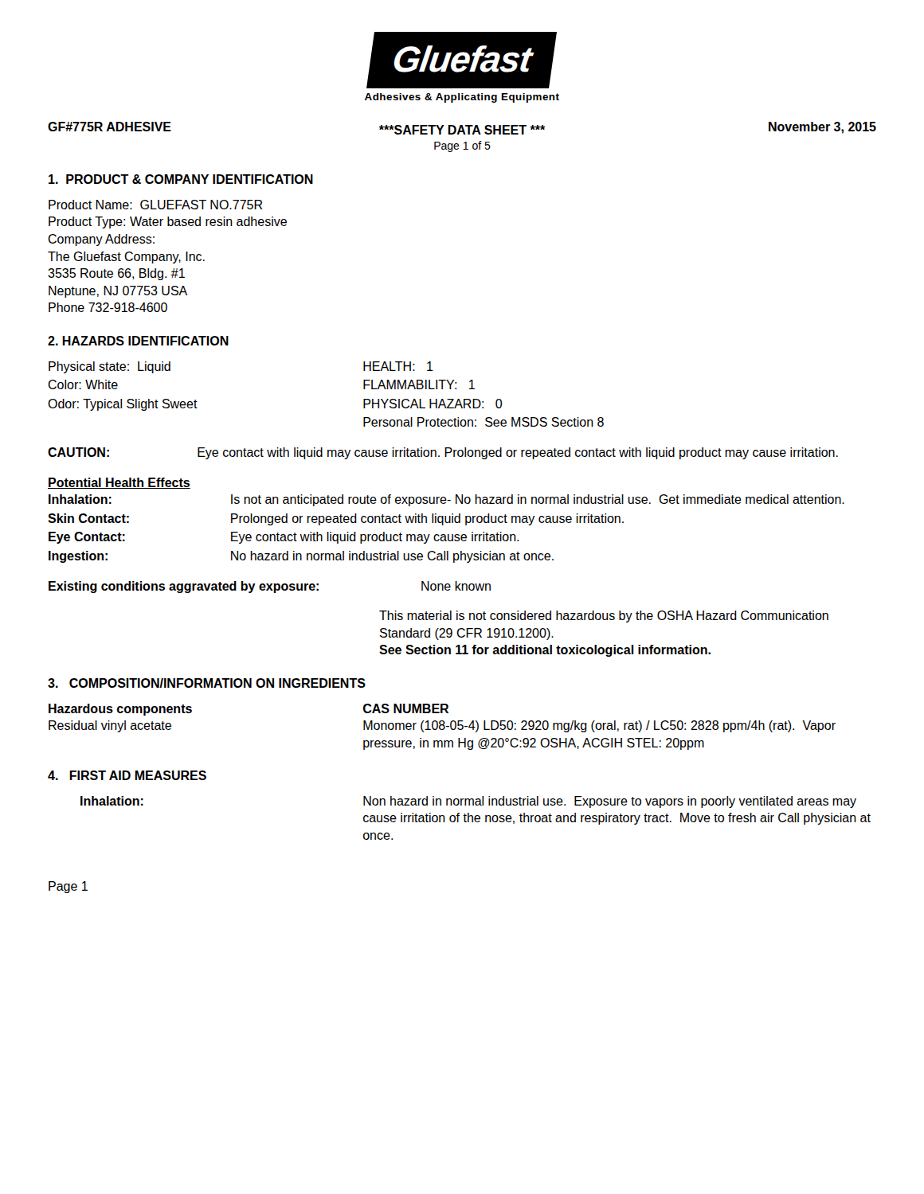Gluefast
Adhesives & Applicating Equipment
GF#775R ADHESIVE November 3, 2015
***SAFETY DATA SHEET ***
Page 1 of 5
1. PRODUCT & COMPANY IDENTIFICATION
Product Name: GLUEFAST NO.775R
Product Type: Water based resin adhesive
Company Address:
The Gluefast Company, Inc.
3535 Route 66, Bldg. #1
Neptune, NJ 07753 USA
Phone 732-918-4600
2. HAZARDS IDENTIFICATION
| Physical state: Liquid | HEALTH: 1 |
| Color: White | FLAMMABILITY: 1 |
| Odor: Typical Slight Sweet | PHYSICAL HAZARD: 0 |
| | Personal Protection: See MSDS Section 8 |
| CAUTION: | Eye contact with liquid may cause irritation. Prolonged or repeated contact with liquid product may cause irritation. |
Potential Health Effects
| Inhalation: | Is not an anticipated route of exposure- No hazard in normal industrial use. Get immediate medical attention. |
| Skin Contact: | Prolonged or repeated contact with liquid product may cause irritation. |
| Eye Contact: | Eye contact with liquid product may cause irritation. |
| Ingestion: | No hazard in normal industrial use Call physician at once. |
| Existing conditions aggravated by exposure: | None known |
This material is not considered hazardous by the OSHA Hazard Communication Standard (29 CFR 1910.1200).
See Section 11 for additional toxicological information.
3. COMPOSITION/INFORMATION ON INGREDIENTS
| Hazardous components | CAS NUMBER |
| Residual vinyl acetate | Monomer (108-05-4) LD50: 2920 mg/kg (oral, rat) / LC50: 2828 ppm/4h (rat). Vapor pressure, in mm Hg @20°C:92 OSHA, ACGIH STEL: 20ppm |
4. FIRST AID MEASURES
| Inhalation: | Non hazard in normal industrial use. Exposure to vapors in poorly ventilated areas may cause irritation of the nose, throat and respiratory tract. Move to fresh air Call physician at once. |
Page 1